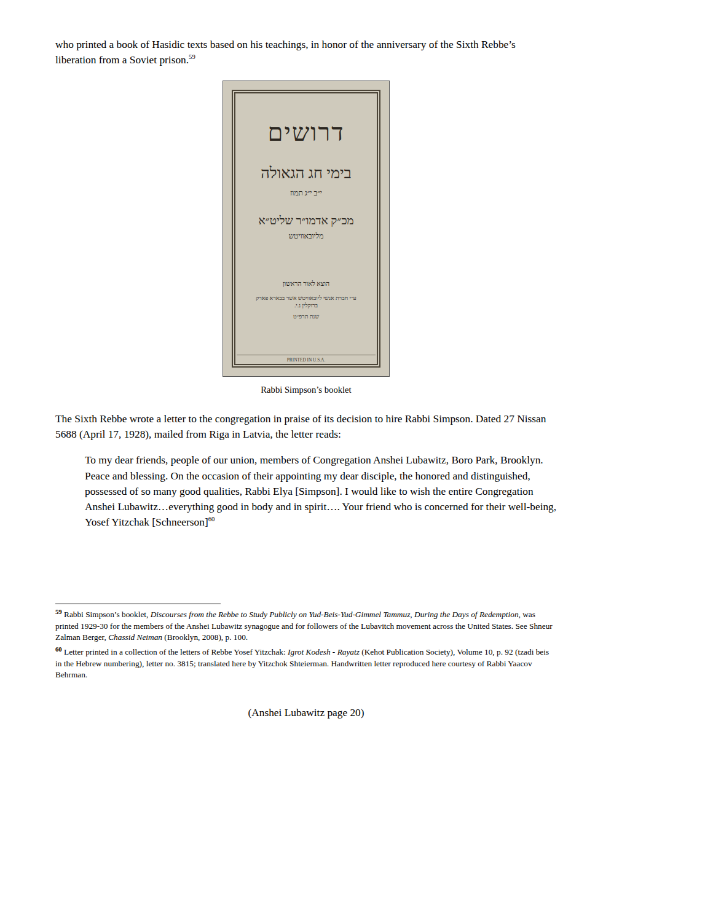who printed a book of Hasidic texts based on his teachings, in honor of the anniversary of the Sixth Rebbe’s liberation from a Soviet prison.59
דרושים
בימי חג הגאולה
י״ב י״ג תמוז
מכ״ק אדמו״ר שליט״א
מליובאוויטש
הוצא לאור הראשון
ע״י חברת אנשי ליובאוויטש אשר בבארא פארק
ברוקלין נ.י.
שנת תרפ״ט
PRINTED IN U.S.A.
Rabbi Simpson’s booklet
The Sixth Rebbe wrote a letter to the congregation in praise of its decision to hire Rabbi Simpson. Dated 27 Nissan 5688 (April 17, 1928), mailed from Riga in Latvia, the letter reads:
To my dear friends, people of our union, members of Congregation Anshei Lubawitz, Boro Park, Brooklyn. Peace and blessing. On the occasion of their appointing my dear disciple, the honored and distinguished, possessed of so many good qualities, Rabbi Elya [Simpson]. I would like to wish the entire Congregation Anshei Lubawitz…everything good in body and in spirit…. Your friend who is concerned for their well-being, Yosef Yitzchak [Schneerson]60
59 Rabbi Simpson’s booklet, Discourses from the Rebbe to Study Publicly on Yud-Beis-Yud-Gimmel Tammuz, During the Days of Redemption, was printed 1929-30 for the members of the Anshei Lubawitz synagogue and for followers of the Lubavitch movement across the United States. See Shneur Zalman Berger, Chassid Neiman (Brooklyn, 2008), p. 100.
60 Letter printed in a collection of the letters of Rebbe Yosef Yitzchak: Igrot Kodesh - Rayatz (Kehot Publication Society), Volume 10, p. 92 (tzadi beis in the Hebrew numbering), letter no. 3815; translated here by Yitzchok Shteierman. Handwritten letter reproduced here courtesy of Rabbi Yaacov Behrman.
(Anshei Lubawitz page 20)